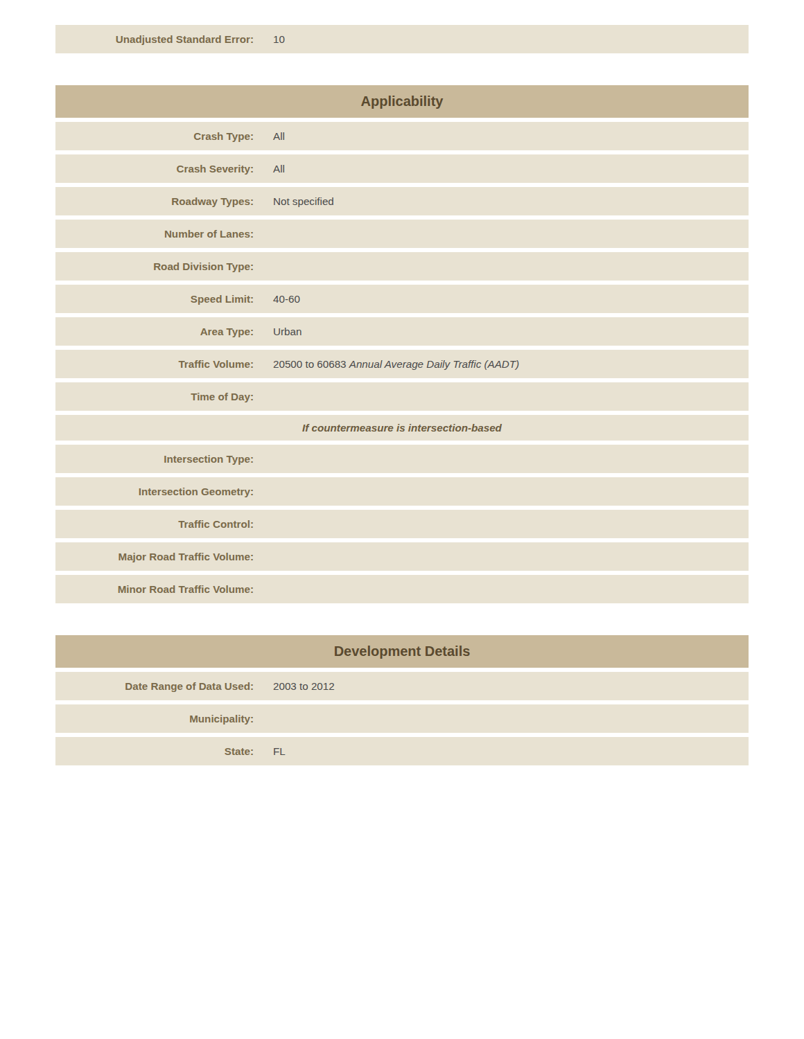| Unadjusted Standard Error: | 10 |
Applicability
| Crash Type: | All |
| Crash Severity: | All |
| Roadway Types: | Not specified |
| Number of Lanes: | |
| Road Division Type: | |
| Speed Limit: | 40-60 |
| Area Type: | Urban |
| Traffic Volume: | 20500 to 60683 Annual Average Daily Traffic (AADT) |
| Time of Day: | |
| If countermeasure is intersection-based |
| Intersection Type: | |
| Intersection Geometry: | |
| Traffic Control: | |
| Major Road Traffic Volume: | |
| Minor Road Traffic Volume: | |
Development Details
| Date Range of Data Used: | 2003 to 2012 |
| Municipality: | |
| State: | FL |